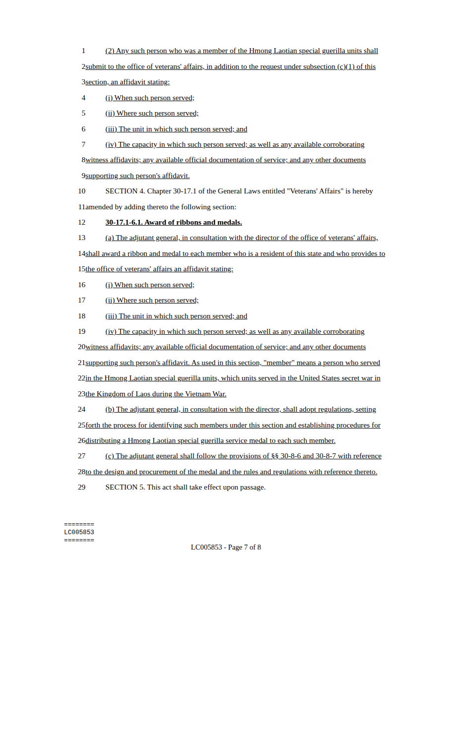| 1 | (2) Any such person who was a member of the Hmong Laotian special guerilla units shall |
| 2 | submit to the office of veterans' affairs, in addition to the request under subsection (c)(1) of this |
| 3 | section, an affidavit stating: |
| 4 | (i) When such person served; |
| 5 | (ii) Where such person served; |
| 6 | (iii) The unit in which such person served; and |
| 7 | (iv) The capacity in which such person served; as well as any available corroborating |
| 8 | witness affidavits; any available official documentation of service; and any other documents |
| 9 | supporting such person's affidavit. |
| 10 | SECTION 4. Chapter 30-17.1 of the General Laws entitled "Veterans' Affairs" is hereby |
| 11 | amended by adding thereto the following section: |
| 12 | 30-17.1-6.1. Award of ribbons and medals. |
| 13 | (a) The adjutant general, in consultation with the director of the office of veterans' affairs, |
| 14 | shall award a ribbon and medal to each member who is a resident of this state and who provides to |
| 15 | the office of veterans' affairs an affidavit stating: |
| 16 | (i) When such person served; |
| 17 | (ii) Where such person served; |
| 18 | (iii) The unit in which such person served; and |
| 19 | (iv) The capacity in which such person served; as well as any available corroborating |
| 20 | witness affidavits; any available official documentation of service; and any other documents |
| 21 | supporting such person's affidavit. As used in this section, "member" means a person who served |
| 22 | in the Hmong Laotian special guerilla units, which units served in the United States secret war in |
| 23 | the Kingdom of Laos during the Vietnam War. |
| 24 | (b) The adjutant general, in consultation with the director, shall adopt regulations, setting |
| 25 | forth the process for identifying such members under this section and establishing procedures for |
| 26 | distributing a Hmong Laotian special guerilla service medal to each such member. |
| 27 | (c) The adjutant general shall follow the provisions of §§ 30-8-6 and 30-8-7 with reference |
| 28 | to the design and procurement of the medal and the rules and regulations with reference thereto. |
| 29 | SECTION 5. This act shall take effect upon passage. |
========
LC005853
========
LC005853 - Page 7 of 8